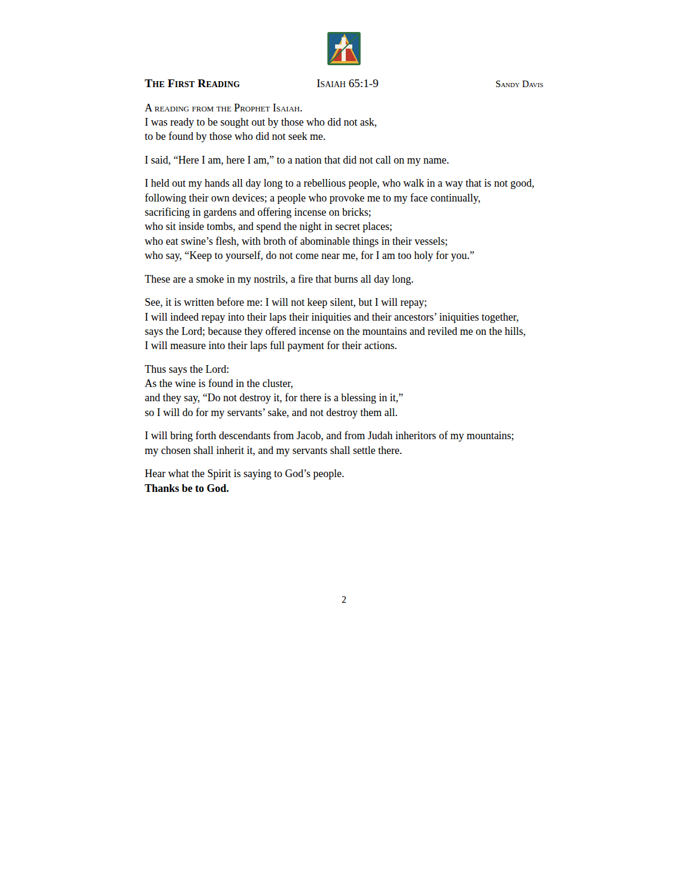The First Reading Isaiah 65:1-9 Sandy Davis
A reading from the Prophet Isaiah.
I was ready to be sought out by those who did not ask,
to be found by those who did not seek me.
I said, “Here I am, here I am,” to a nation that did not call on my name.
I held out my hands all day long to a rebellious people, who walk in a way that is not good,
following their own devices; a people who provoke me to my face continually,
sacrificing in gardens and offering incense on bricks;
who sit inside tombs, and spend the night in secret places;
who eat swine’s flesh, with broth of abominable things in their vessels;
who say, “Keep to yourself, do not come near me, for I am too holy for you.”
These are a smoke in my nostrils, a fire that burns all day long.
See, it is written before me: I will not keep silent, but I will repay;
I will indeed repay into their laps their iniquities and their ancestors’ iniquities together,
says the Lord; because they offered incense on the mountains and reviled me on the hills,
I will measure into their laps full payment for their actions.
Thus says the Lord:
As the wine is found in the cluster,
and they say, “Do not destroy it, for there is a blessing in it,”
so I will do for my servants’ sake, and not destroy them all.
I will bring forth descendants from Jacob, and from Judah inheritors of my mountains;
my chosen shall inherit it, and my servants shall settle there.
Hear what the Spirit is saying to God’s people.
Thanks be to God.
2